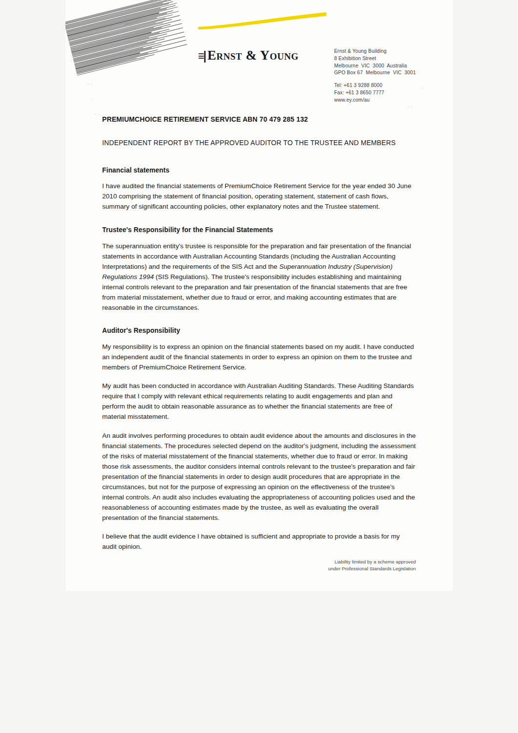· · · · · · · · ·
≡|Ernst & Young
Ernst & Young Building
8 Exhibition Street
Melbourne VIC 3000 Australia
GPO Box 67 Melbourne VIC 3001
Tel: +61 3 9288 8000
Fax: +61 3 8650 7777
www.ey.com/au
PREMIUMCHOICE RETIREMENT SERVICE ABN 70 479 285 132
INDEPENDENT REPORT BY THE APPROVED AUDITOR TO THE TRUSTEE AND MEMBERS
Financial statements
I have audited the financial statements of PremiumChoice Retirement Service for the year ended 30 June 2010 comprising the statement of financial position, operating statement, statement of cash flows, summary of significant accounting policies, other explanatory notes and the Trustee statement.
Trustee's Responsibility for the Financial Statements
The superannuation entity's trustee is responsible for the preparation and fair presentation of the financial statements in accordance with Australian Accounting Standards (including the Australian Accounting Interpretations) and the requirements of the SIS Act and the Superannuation Industry (Supervision) Regulations 1994 (SIS Regulations). The trustee's responsibility includes establishing and maintaining internal controls relevant to the preparation and fair presentation of the financial statements that are free from material misstatement, whether due to fraud or error, and making accounting estimates that are reasonable in the circumstances.
Auditor's Responsibility
My responsibility is to express an opinion on the financial statements based on my audit. I have conducted an independent audit of the financial statements in order to express an opinion on them to the trustee and members of PremiumChoice Retirement Service.
My audit has been conducted in accordance with Australian Auditing Standards. These Auditing Standards require that I comply with relevant ethical requirements relating to audit engagements and plan and perform the audit to obtain reasonable assurance as to whether the financial statements are free of material misstatement.
An audit involves performing procedures to obtain audit evidence about the amounts and disclosures in the financial statements. The procedures selected depend on the auditor's judgment, including the assessment of the risks of material misstatement of the financial statements, whether due to fraud or error. In making those risk assessments, the auditor considers internal controls relevant to the trustee's preparation and fair presentation of the financial statements in order to design audit procedures that are appropriate in the circumstances, but not for the purpose of expressing an opinion on the effectiveness of the trustee's internal controls. An audit also includes evaluating the appropriateness of accounting policies used and the reasonableness of accounting estimates made by the trustee, as well as evaluating the overall presentation of the financial statements.
I believe that the audit evidence I have obtained is sufficient and appropriate to provide a basis for my audit opinion.
Liability limited by a scheme approved
under Professional Standards Legislation